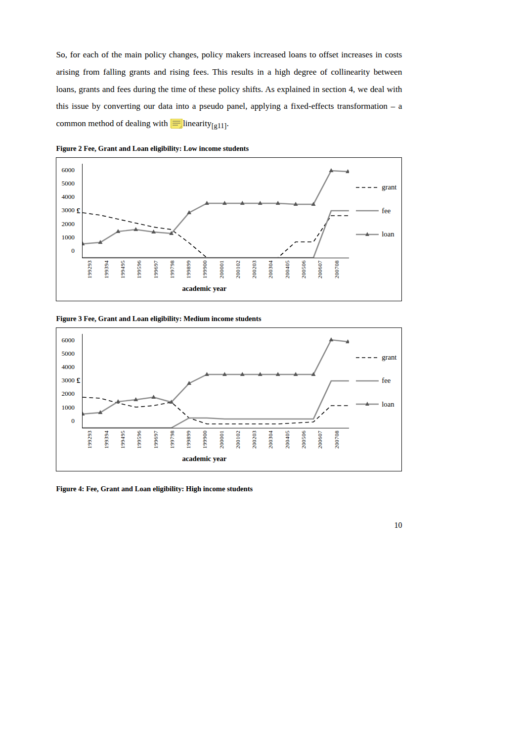So, for each of the main policy changes, policy makers increased loans to offset increases in costs arising from falling grants and rising fees. This results in a high degree of collinearity between loans, grants and fees during the time of these policy shifts. As explained in section 4, we deal with this issue by converting our data into a pseudo panel, applying a fixed-effects transformation – a common method of dealing with linearity[g11].
Figure 2 Fee, Grant and Loan eligibility: Low income students
6000 5000 4000 3000 2000 1000 0
£
grant
fee
loan
199293199394199495199596199697199798199899199900200001200102200203200304200405200506200607200708
academic year
Figure 3 Fee, Grant and Loan eligibility: Medium income students
6000 5000 4000 3000 2000 1000 0
£
grant
fee
loan
199293199394199495199596199697199798199899199900200001200102200203200304200405200506200607200708
academic year
Figure 4: Fee, Grant and Loan eligibility: High income students
10